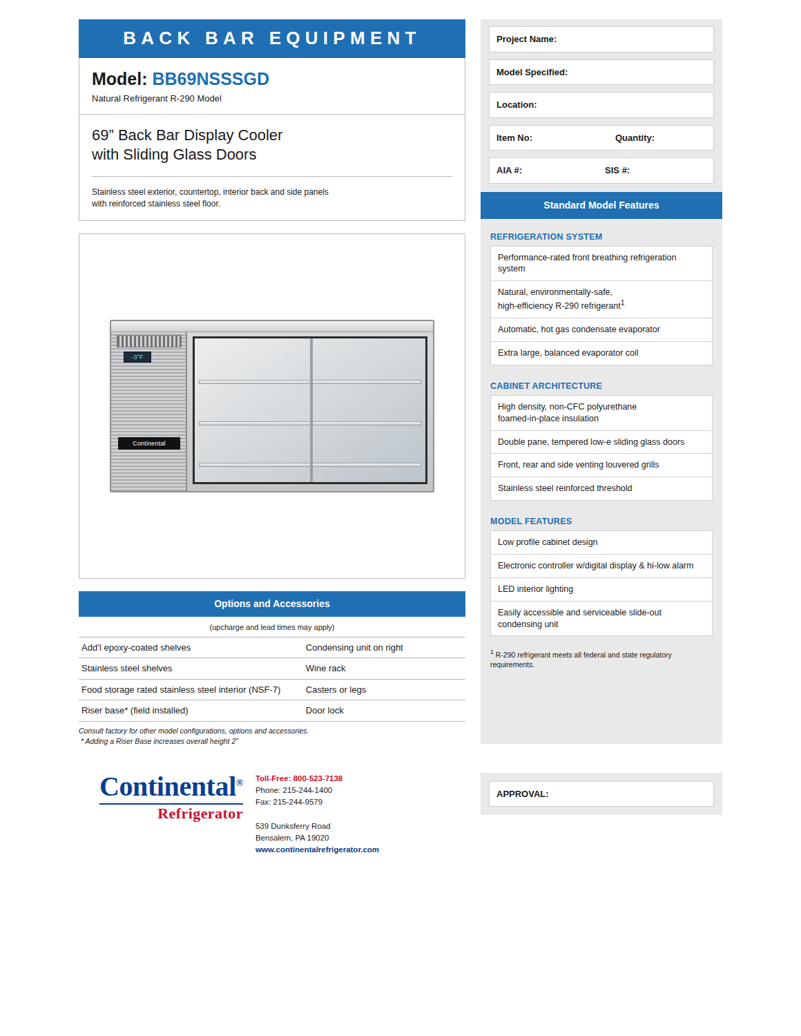BACK BAR EQUIPMENT
Model: BB69NSSSGD
Natural Refrigerant R-290 Model
69” Back Bar Display Cooler
with Sliding Glass Doors
Stainless steel exterior, countertop, interior back and side panels
with reinforced stainless steel floor.
-3°F
Continental
Options and Accessories
(upcharge and lead times may apply)
| Add’l epoxy-coated shelves | Condensing unit on right |
| Stainless steel shelves | Wine rack |
| Food storage rated stainless steel interior (NSF-7) | Casters or legs |
| Riser base* (field installed) | Door lock |
Consult factory for other model configurations, options and accessories.
* Adding a Riser Base increases overall height 2”
Project Name:
Model Specified:
Location:
Item No: Quantity:
AIA #: SIS #:
Standard Model Features
REFRIGERATION SYSTEM
Performance-rated front breathing refrigeration system
Natural, environmentally-safe,
high-efficiency R-290 refrigerant1
Automatic, hot gas condensate evaporator
Extra large, balanced evaporator coil
CABINET ARCHITECTURE
High density, non-CFC polyurethane
foamed-in-place insulation
Double pane, tempered low-e sliding glass doors
Front, rear and side venting louvered grills
Stainless steel reinforced threshold
MODEL FEATURES
Low profile cabinet design
Electronic controller w/digital display & hi-low alarm
LED interior lighting
Easily accessible and serviceable slide-out condensing unit
1 R-290 refrigerant meets all federal and state regulatory requirements.
Continental®
Refrigerator
Toll-Free: 800-523-7138
Phone: 215-244-1400
Fax: 215-244-9579
539 Dunksferry Road
Bensalem, PA 19020
www.continentalrefrigerator.com
APPROVAL: